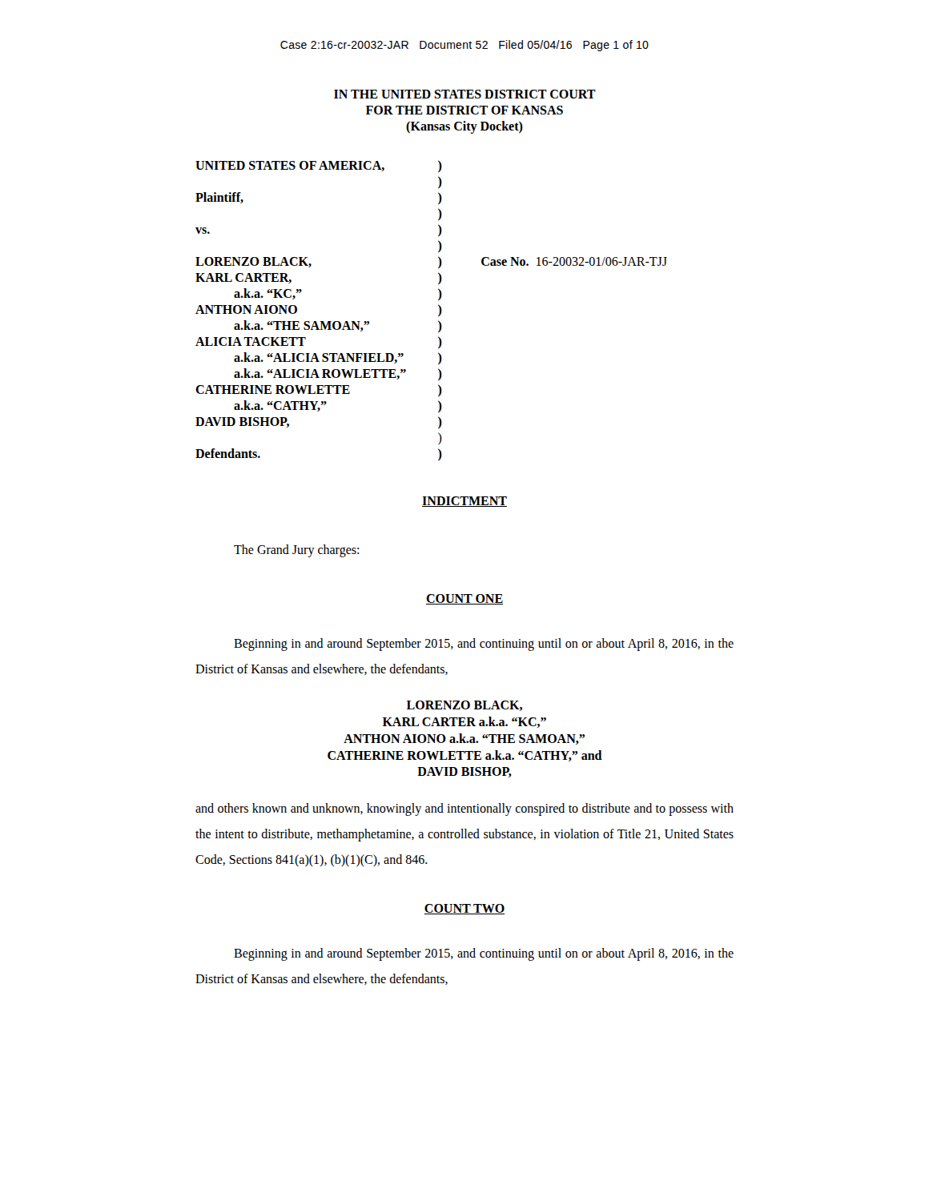Case 2:16-cr-20032-JAR Document 52 Filed 05/04/16 Page 1 of 10
IN THE UNITED STATES DISTRICT COURT
FOR THE DISTRICT OF KANSAS
(Kansas City Docket)
| UNITED STATES OF AMERICA, | ) | |
| | ) | |
| Plaintiff, | ) | |
| | ) | |
| vs. | ) | |
| | ) | |
| LORENZO BLACK, | ) | Case No. 16-20032-01/06-JAR-TJJ |
| KARL CARTER, | ) | |
| a.k.a. “KC,” | ) | |
| ANTHON AIONO | ) | |
| a.k.a. “THE SAMOAN,” | ) | |
| ALICIA TACKETT | ) | |
| a.k.a. “ALICIA STANFIELD,” | ) | |
| a.k.a. “ALICIA ROWLETTE,” | ) | |
| CATHERINE ROWLETTE | ) | |
| a.k.a. “CATHY,” | ) | |
| DAVID BISHOP, | ) | |
| | ) | |
| Defendants. | ) | |
INDICTMENT
The Grand Jury charges:
COUNT ONE
Beginning in and around September 2015, and continuing until on or about April 8, 2016, in the District of Kansas and elsewhere, the defendants,
LORENZO BLACK,
KARL CARTER a.k.a. “KC,”
ANTHON AIONO a.k.a. “THE SAMOAN,”
CATHERINE ROWLETTE a.k.a. “CATHY,” and
DAVID BISHOP,
and others known and unknown, knowingly and intentionally conspired to distribute and to possess with the intent to distribute, methamphetamine, a controlled substance, in violation of Title 21, United States Code, Sections 841(a)(1), (b)(1)(C), and 846.
COUNT TWO
Beginning in and around September 2015, and continuing until on or about April 8, 2016, in the District of Kansas and elsewhere, the defendants,